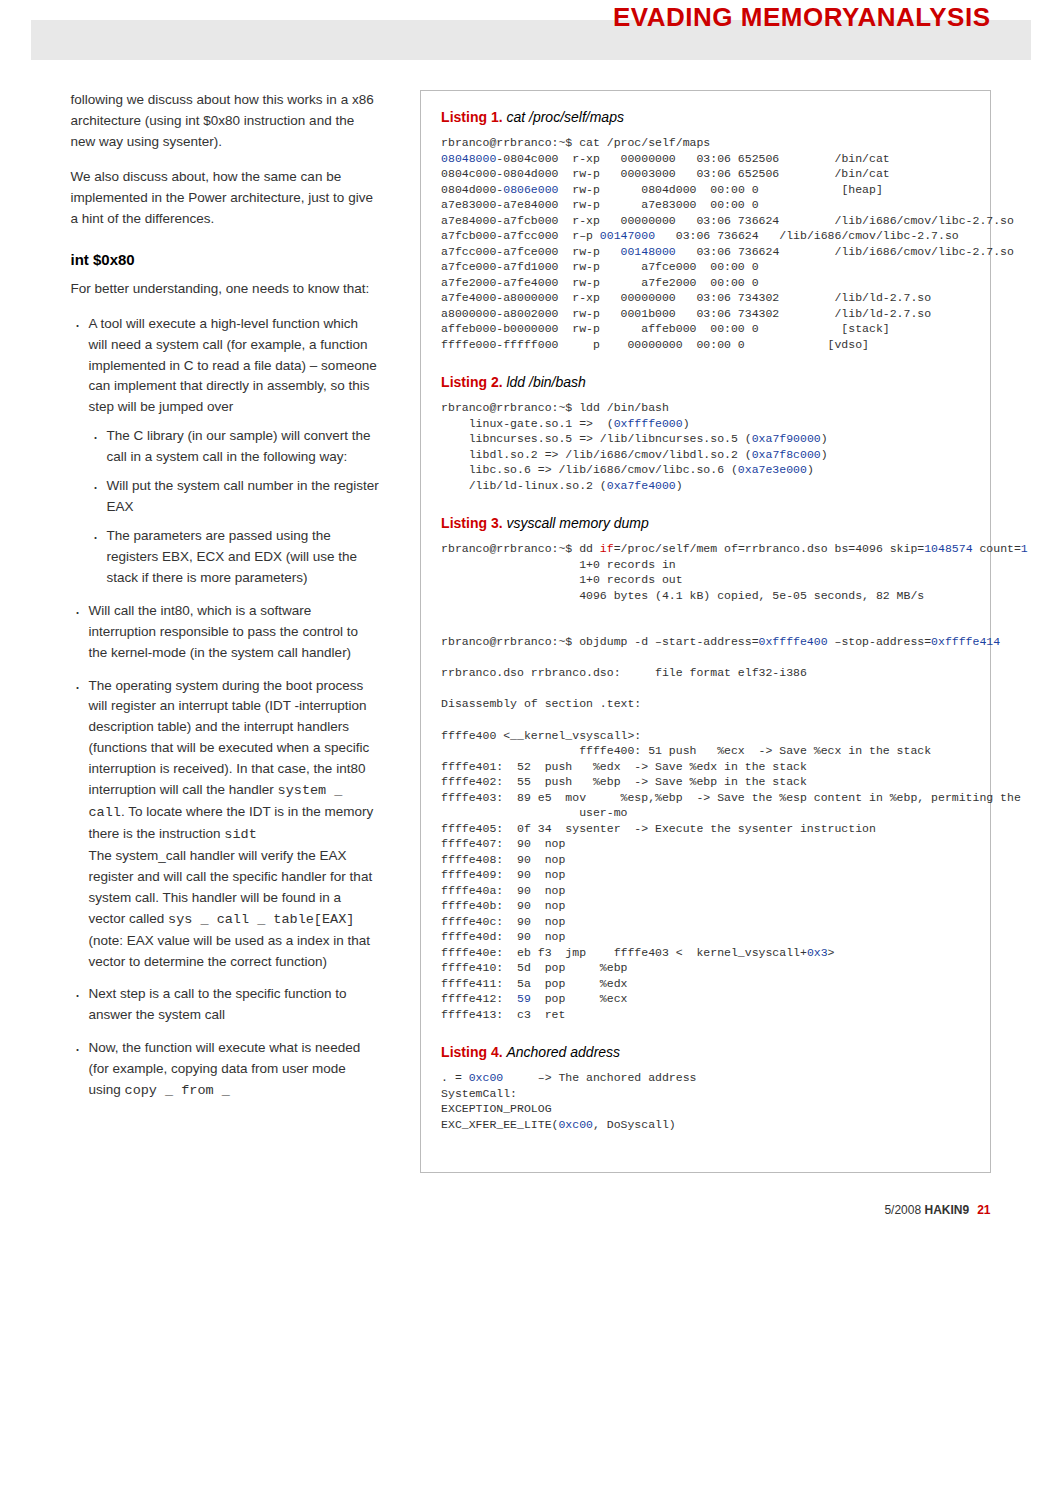EVADING MEMORYANALYSIS
following we discuss about how this works in a x86 architecture (using int $0x80 instruction and the new way using sysenter).
We also discuss about, how the same can be implemented in the Power architecture, just to give a hint of the differences.
int $0x80
For better understanding, one needs to know that:
A tool will execute a high-level function which will need a system call (for example, a function implemented in C to read a file data) – someone can implement that directly in assembly, so this step will be jumped over
The C library (in our sample) will convert the call in a system call in the following way:
Will put the system call number in the register EAX
The parameters are passed using the registers EBX, ECX and EDX (will use the stack if there is more parameters)
Will call the int80, which is a software interruption responsible to pass the control to the kernel-mode (in the system call handler)
The operating system during the boot process will register an interrupt table (IDT -interruption description table) and the interrupt handlers (functions that will be executed when a specific interruption is received). In that case, the int80 interruption will call the handler system _ call. To locate where the IDT is in the memory there is the instruction sidt
The system_call handler will verify the EAX register and will call the specific handler for that system call. This handler will be found in a vector called sys _ call _ table[EAX] (note: EAX value will be used as a index in that vector to determine the correct function)
Next step is a call to the specific function to answer the system call
Now, the function will execute what is needed (for example, copying data from user mode using copy _ from _
Listing 1. cat /proc/self/maps
rbranco@rrbranco:~$ cat /proc/self/maps
08048000-0804c000  r-xp   00000000   03:06 652506        /bin/cat
0804c000-0804d000  rw-p   00003000   03:06 652506        /bin/cat
0804d000-0806e000  rw-p      0804d000  00:00 0            [heap]
a7e83000-a7e84000  rw-p      a7e83000  00:00 0
a7e84000-a7fcb000  r-xp   00000000   03:06 736624        /lib/i686/cmov/libc-2.7.so
a7fcb000-a7fcc000  r–p 00147000   03:06 736624   /lib/i686/cmov/libc-2.7.so
a7fcc000-a7fce000  rw-p   00148000   03:06 736624        /lib/i686/cmov/libc-2.7.so
a7fce000-a7fd1000  rw-p      a7fce000  00:00 0
a7fe2000-a7fe4000  rw-p      a7fe2000  00:00 0
a7fe4000-a8000000  r-xp   00000000   03:06 734302        /lib/ld-2.7.so
a8000000-a8002000  rw-p   0001b000   03:06 734302        /lib/ld-2.7.so
affeb000-b0000000  rw-p      affeb000  00:00 0            [stack]
ffffe000-fffff000     p    00000000  00:00 0            [vdso]
Listing 2. ldd /bin/bash
rbranco@rrbranco:~$ ldd /bin/bash
    linux-gate.so.1 =>  (0xffffe000)
    libncurses.so.5 => /lib/libncurses.so.5 (0xa7f90000)
    libdl.so.2 => /lib/i686/cmov/libdl.so.2 (0xa7f8c000)
    libc.so.6 => /lib/i686/cmov/libc.so.6 (0xa7e3e000)
    /lib/ld-linux.so.2 (0xa7fe4000)
Listing 3. vsyscall memory dump
rbranco@rrbranco:~$ dd if=/proc/self/mem of=rrbranco.dso bs=4096 skip=1048574 count=1
                    1+0 records in
                    1+0 records out
                    4096 bytes (4.1 kB) copied, 5e-05 seconds, 82 MB/s


rbranco@rrbranco:~$ objdump -d –start-address=0xffffe400 –stop-address=0xffffe414

rrbranco.dso rrbranco.dso:     file format elf32-i386

Disassembly of section .text:

ffffe400 <__kernel_vsyscall>:
                    ffffe400: 51 push   %ecx  -> Save %ecx in the stack
ffffe401:  52  push   %edx  -> Save %edx in the stack
ffffe402:  55  push   %ebp  -> Save %ebp in the stack
ffffe403:  89 e5  mov     %esp,%ebp  -> Save the %esp content in %ebp, permiting the
                    user-mo
ffffe405:  0f 34  sysenter  -> Execute the sysenter instruction
ffffe407:  90  nop
ffffe408:  90  nop
ffffe409:  90  nop
ffffe40a:  90  nop
ffffe40b:  90  nop
ffffe40c:  90  nop
ffffe40d:  90  nop
ffffe40e:  eb f3  jmp    ffffe403 <  kernel_vsyscall+0x3>
ffffe410:  5d  pop     %ebp
ffffe411:  5a  pop     %edx
ffffe412:  59  pop     %ecx
ffffe413:  c3  ret
Listing 4. Anchored address
. = 0xc00     –> The anchored address
SystemCall:
EXCEPTION_PROLOG
EXC_XFER_EE_LITE(0xc00, DoSyscall)
5/2008 HAKIN921